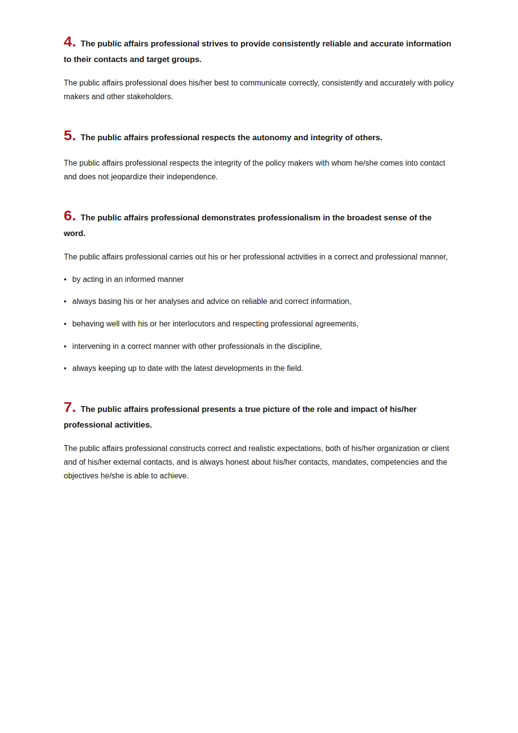4. The public affairs professional strives to provide consistently reliable and accurate information to their contacts and target groups.
The public affairs professional does his/her best to communicate correctly, consistently and accurately with policy makers and other stakeholders.
5. The public affairs professional respects the autonomy and integrity of others.
The public affairs professional respects the integrity of the policy makers with whom he/she comes into contact and does not jeopardize their independence.
6. The public affairs professional demonstrates professionalism in the broadest sense of the word.
The public affairs professional carries out his or her professional activities in a correct and professional manner,
by acting in an informed manner
always basing his or her analyses and advice on reliable and correct information,
behaving well with his or her interlocutors and respecting professional agreements,
intervening in a correct manner with other professionals in the discipline,
always keeping up to date with the latest developments in the field.
7. The public affairs professional presents a true picture of the role and impact of his/her professional activities.
The public affairs professional constructs correct and realistic expectations, both of his/her organization or client and of his/her external contacts, and is always honest about his/her contacts, mandates, competencies and the objectives he/she is able to achieve.